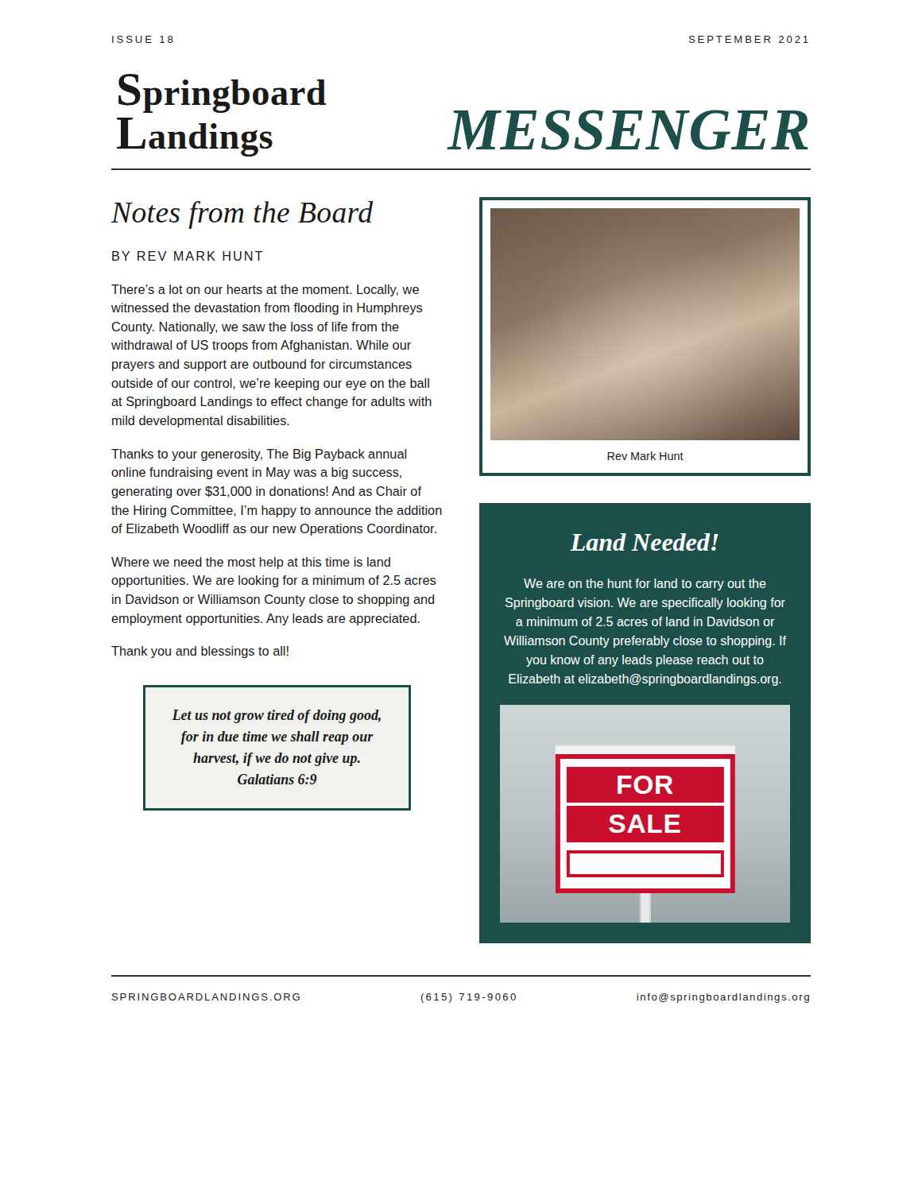Issue 18 September 2021
Springboard Landings
MESSENGER
Notes from the Board
By Rev Mark Hunt
There’s a lot on our hearts at the moment. Locally, we witnessed the devastation from flooding in Humphreys County. Nationally, we saw the loss of life from the withdrawal of US troops from Afghanistan. While our prayers and support are outbound for circumstances outside of our control, we’re keeping our eye on the ball at Springboard Landings to effect change for adults with mild developmental disabilities.
Thanks to your generosity, The Big Payback annual online fundraising event in May was a big success, generating over $31,000 in donations! And as Chair of the Hiring Committee, I’m happy to announce the addition of Elizabeth Woodliff as our new Operations Coordinator.
Where we need the most help at this time is land opportunities. We are looking for a minimum of 2.5 acres in Davidson or Williamson County close to shopping and employment opportunities. Any leads are appreciated.
Thank you and blessings to all!
Let us not grow tired of doing good, for in due time we shall reap our harvest, if we do not give up.
Galatians 6:9
Rev Mark Hunt
Land Needed!
We are on the hunt for land to carry out the Springboard vision. We are specifically looking for a minimum of 2.5 acres of land in Davidson or Williamson County preferably close to shopping. If you know of any leads please reach out to Elizabeth at elizabeth@springboardlandings.org.
FOR SALE
springboardlandings.org (615) 719-9060 info@springboardlandings.org